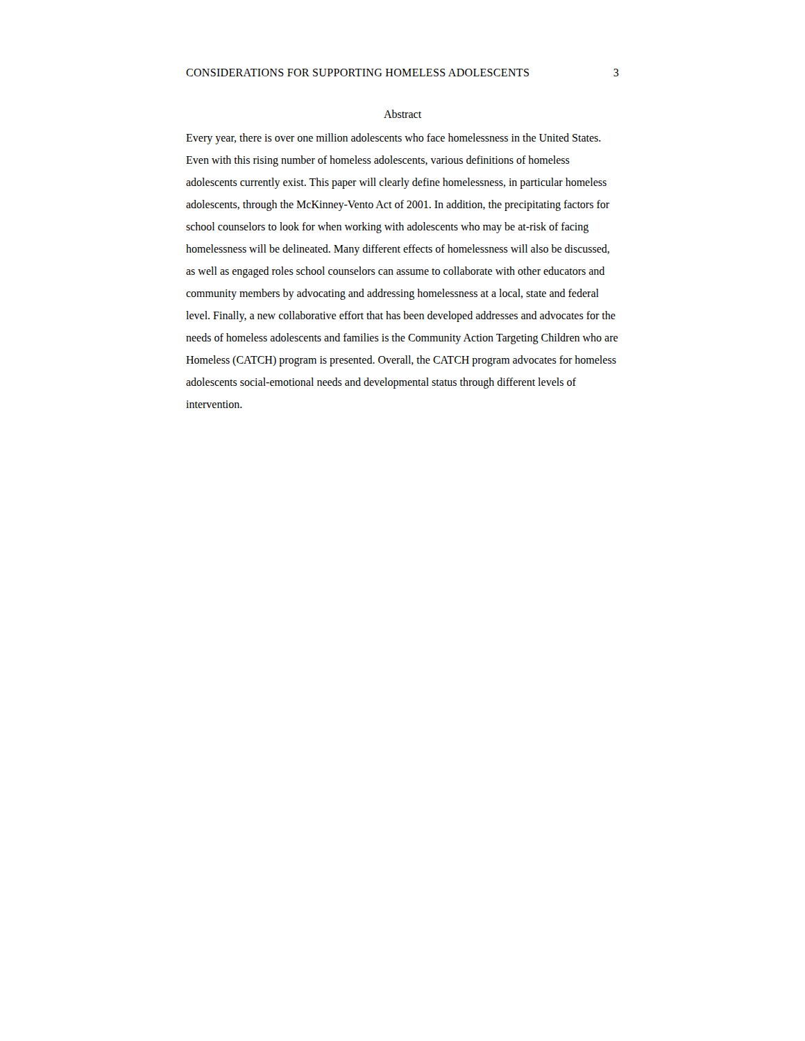Considerations for Supporting Homeless Adolescents 3
Abstract
Every year, there is over one million adolescents who face homelessness in the United States. Even with this rising number of homeless adolescents, various definitions of homeless adolescents currently exist. This paper will clearly define homelessness, in particular homeless adolescents, through the McKinney-Vento Act of 2001. In addition, the precipitating factors for school counselors to look for when working with adolescents who may be at-risk of facing homelessness will be delineated. Many different effects of homelessness will also be discussed, as well as engaged roles school counselors can assume to collaborate with other educators and community members by advocating and addressing homelessness at a local, state and federal level. Finally, a new collaborative effort that has been developed addresses and advocates for the needs of homeless adolescents and families is the Community Action Targeting Children who are Homeless (CATCH) program is presented. Overall, the CATCH program advocates for homeless adolescents social-emotional needs and developmental status through different levels of intervention.